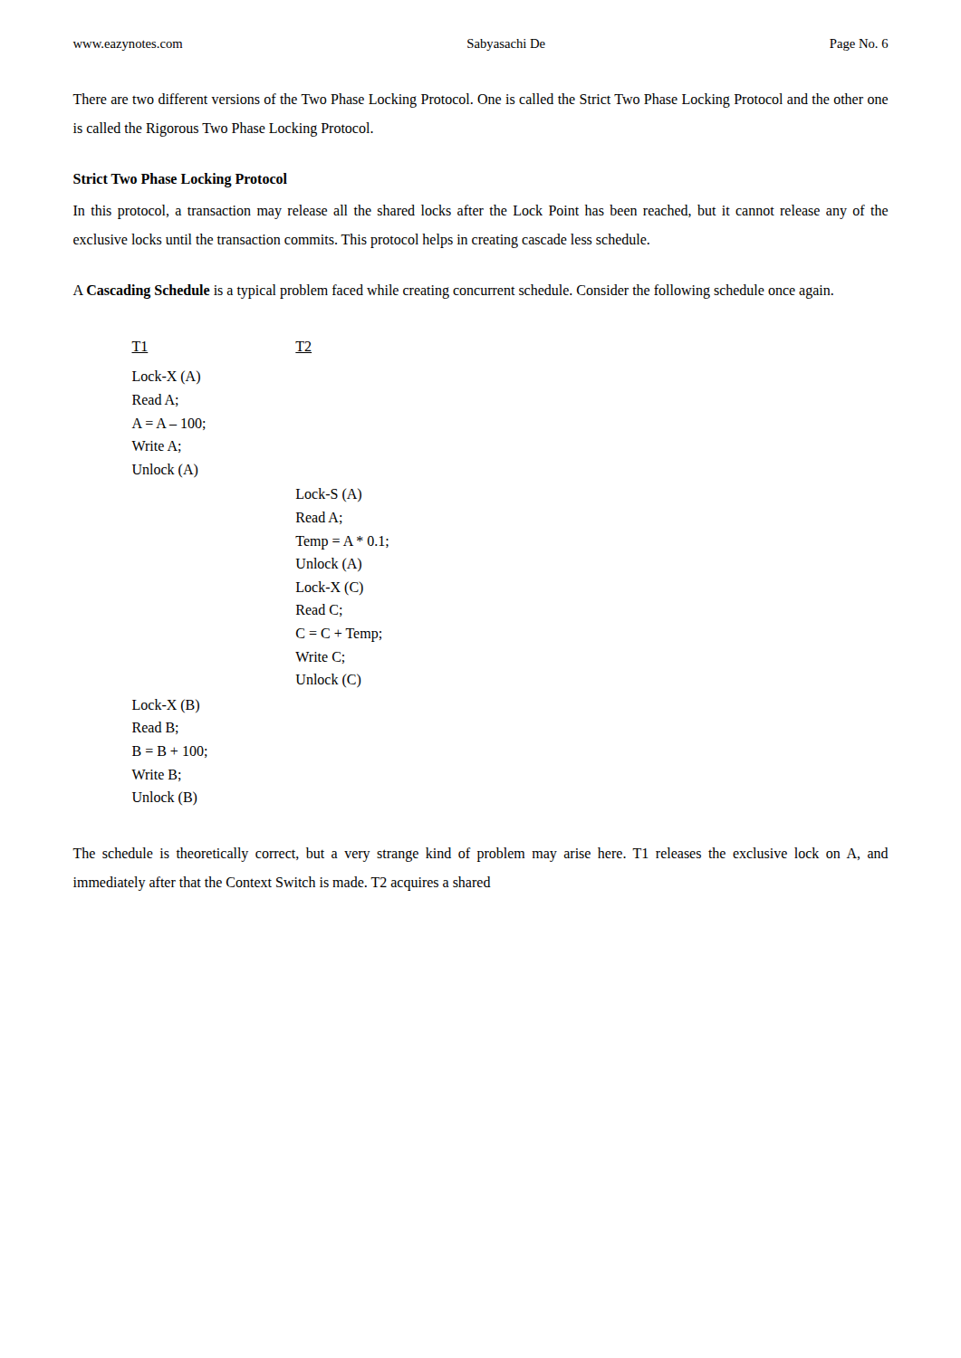www.eazynotes.com
Sabyasachi De
Page No. 6
There are two different versions of the Two Phase Locking Protocol. One is called the Strict Two Phase Locking Protocol and the other one is called the Rigorous Two Phase Locking Protocol.
Strict Two Phase Locking Protocol
In this protocol, a transaction may release all the shared locks after the Lock Point has been reached, but it cannot release any of the exclusive locks until the transaction commits. This protocol helps in creating cascade less schedule.
A Cascading Schedule is a typical problem faced while creating concurrent schedule. Consider the following schedule once again.
| T1 | T2 |
| --- | --- |
| Lock-X (A) Read A; A = A – 100; Write A; Unlock (A) | |
| | Lock-S (A) Read A; Temp = A * 0.1; Unlock (A) Lock-X (C) Read C; C = C + Temp; Write C; Unlock (C) |
| Lock-X (B) Read B; B = B + 100; Write B; Unlock (B) | |
The schedule is theoretically correct, but a very strange kind of problem may arise here. T1 releases the exclusive lock on A, and immediately after that the Context Switch is made. T2 acquires a shared